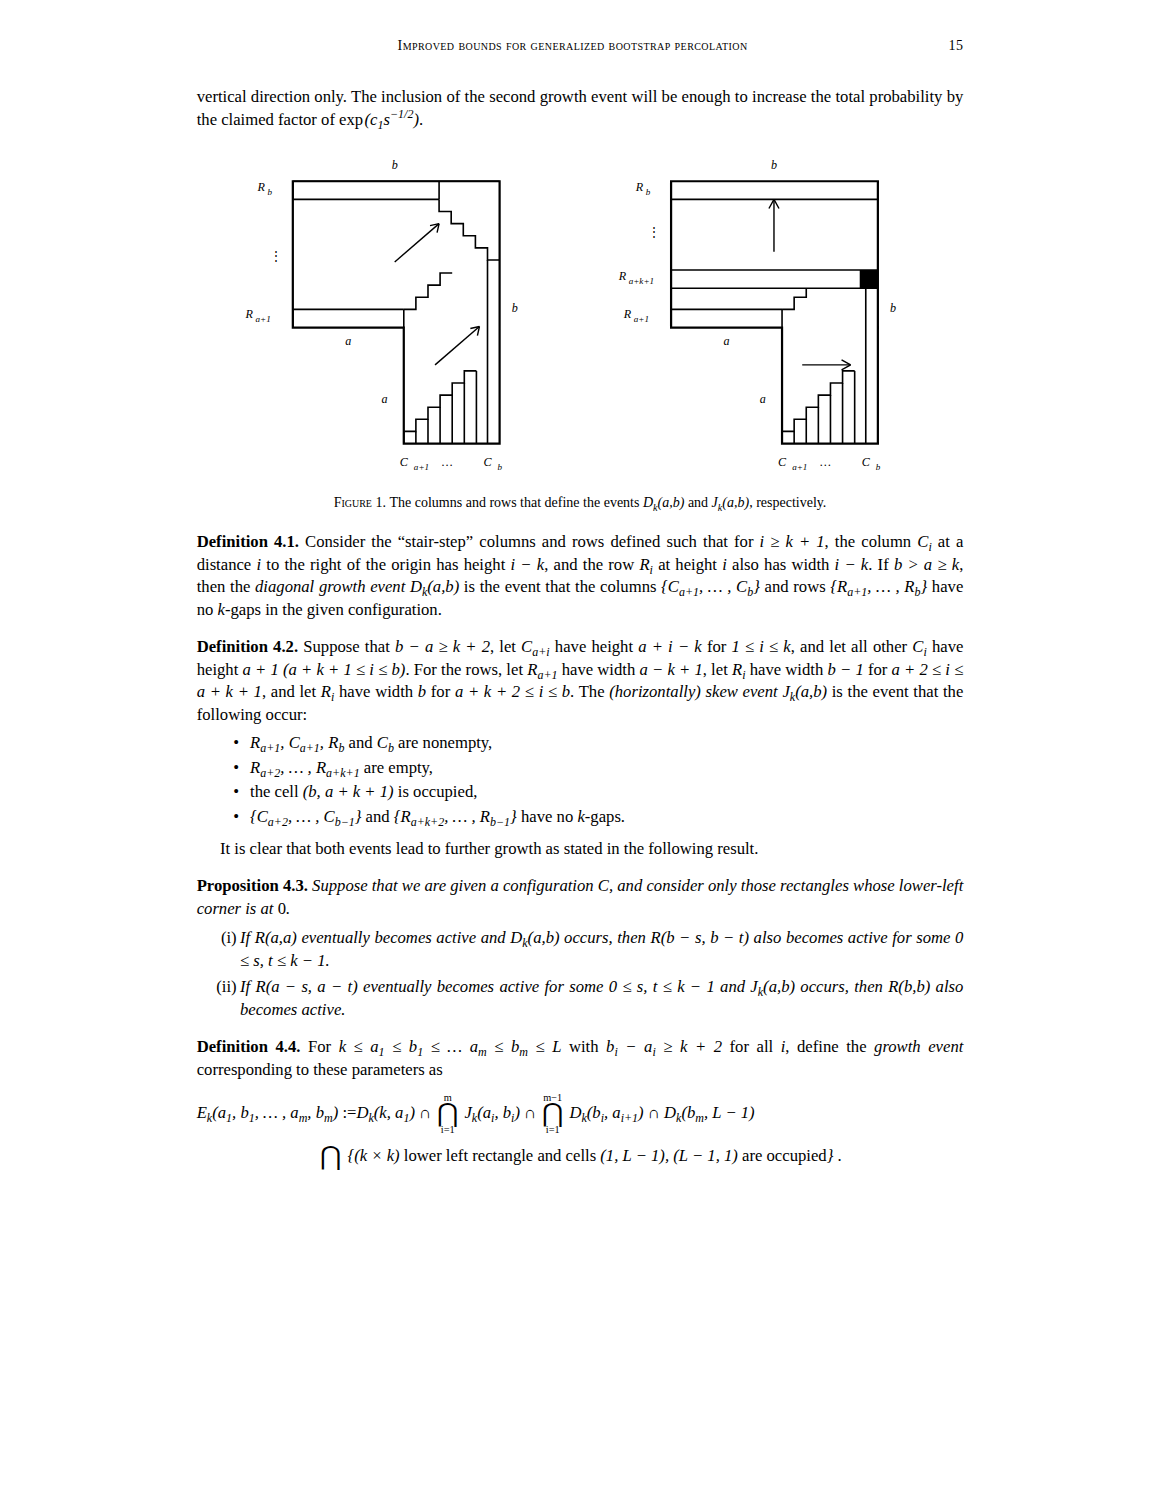Improved bounds for generalized bootstrap percolation 15
vertical direction only. The inclusion of the second growth event will be enough to increase the total probability by the claimed factor of exp (c1s−1/2).
b b a a Rb Ra+1 ⋮ Ca+1 … Cb b b a a Rb Ra+k+1 Ra+1 ⋮ Ca+1 … Cb
Figure 1. The columns and rows that define the events Dk(a,b) and Jk(a,b), respectively.
Definition 4.1. Consider the “stair-step” columns and rows defined such that for i ≥ k + 1, the column Ci at a distance i to the right of the origin has height i − k, and the row Ri at height i also has width i − k. If b > a ≥ k, then the diagonal growth event Dk(a,b) is the event that the columns {Ca+1, … , Cb} and rows {Ra+1, … , Rb} have no k-gaps in the given configuration.
Definition 4.2. Suppose that b − a ≥ k + 2, let Ca+i have height a + i − k for 1 ≤ i ≤ k, and let all other Ci have height a + 1 (a + k + 1 ≤ i ≤ b). For the rows, let Ra+1 have width a − k + 1, let Ri have width b − 1 for a + 2 ≤ i ≤ a + k + 1, and let Ri have width b for a + k + 2 ≤ i ≤ b. The (horizontally) skew event Jk(a,b) is the event that the following occur:
Ra+1, Ca+1, Rb and Cb are nonempty,
Ra+2, … , Ra+k+1 are empty,
the cell (b, a + k + 1) is occupied,
{Ca+2, … , Cb−1} and {Ra+k+2, … , Rb−1} have no k-gaps.
It is clear that both events lead to further growth as stated in the following result.
Proposition 4.3. Suppose that we are given a configuration C, and consider only those rectangles whose lower-left corner is at 0.
(i) If R(a,a) eventually becomes active and Dk(a,b) occurs, then R(b − s, b − t) also becomes active for some 0 ≤ s, t ≤ k − 1.
(ii) If R(a − s, a − t) eventually becomes active for some 0 ≤ s, t ≤ k − 1 and Jk(a,b) occurs, then R(b,b) also becomes active.
Definition 4.4. For k ≤ a1 ≤ b1 ≤ … am ≤ bm ≤ L with bi − ai ≥ k + 2 for all i, define the growth event corresponding to these parameters as
Ek(a1, b1, … , am, bm) :=Dk(k, a1) ∩ m⋂i=1 Jk(ai, bi) ∩ m−1⋂i=1 Dk(bi, ai+1) ∩ Dk(bm, L − 1) ⋂ {(k × k) lower left rectangle and cells (1, L − 1), (L − 1, 1) are occupied} .